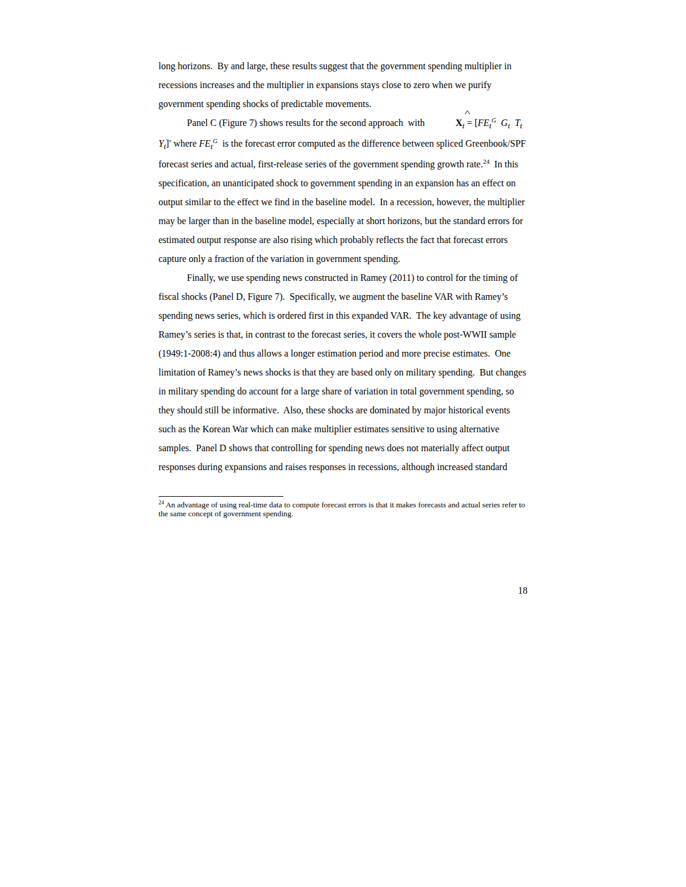long horizons. By and large, these results suggest that the government spending multiplier in recessions increases and the multiplier in expansions stays close to zero when we purify government spending shocks of predictable movements.
Panel C (Figure 7) shows results for the second approach with Xt = [FEtG Gt Tt Yt]′ where FEtG is the forecast error computed as the difference between spliced Greenbook/SPF forecast series and actual, first-release series of the government spending growth rate.24 In this specification, an unanticipated shock to government spending in an expansion has an effect on output similar to the effect we find in the baseline model. In a recession, however, the multiplier may be larger than in the baseline model, especially at short horizons, but the standard errors for estimated output response are also rising which probably reflects the fact that forecast errors capture only a fraction of the variation in government spending.
Finally, we use spending news constructed in Ramey (2011) to control for the timing of fiscal shocks (Panel D, Figure 7). Specifically, we augment the baseline VAR with Ramey’s spending news series, which is ordered first in this expanded VAR. The key advantage of using Ramey’s series is that, in contrast to the forecast series, it covers the whole post-WWII sample (1949:1-2008:4) and thus allows a longer estimation period and more precise estimates. One limitation of Ramey’s news shocks is that they are based only on military spending. But changes in military spending do account for a large share of variation in total government spending, so they should still be informative. Also, these shocks are dominated by major historical events such as the Korean War which can make multiplier estimates sensitive to using alternative samples. Panel D shows that controlling for spending news does not materially affect output responses during expansions and raises responses in recessions, although increased standard
24 An advantage of using real-time data to compute forecast errors is that it makes forecasts and actual series refer to the same concept of government spending.
18